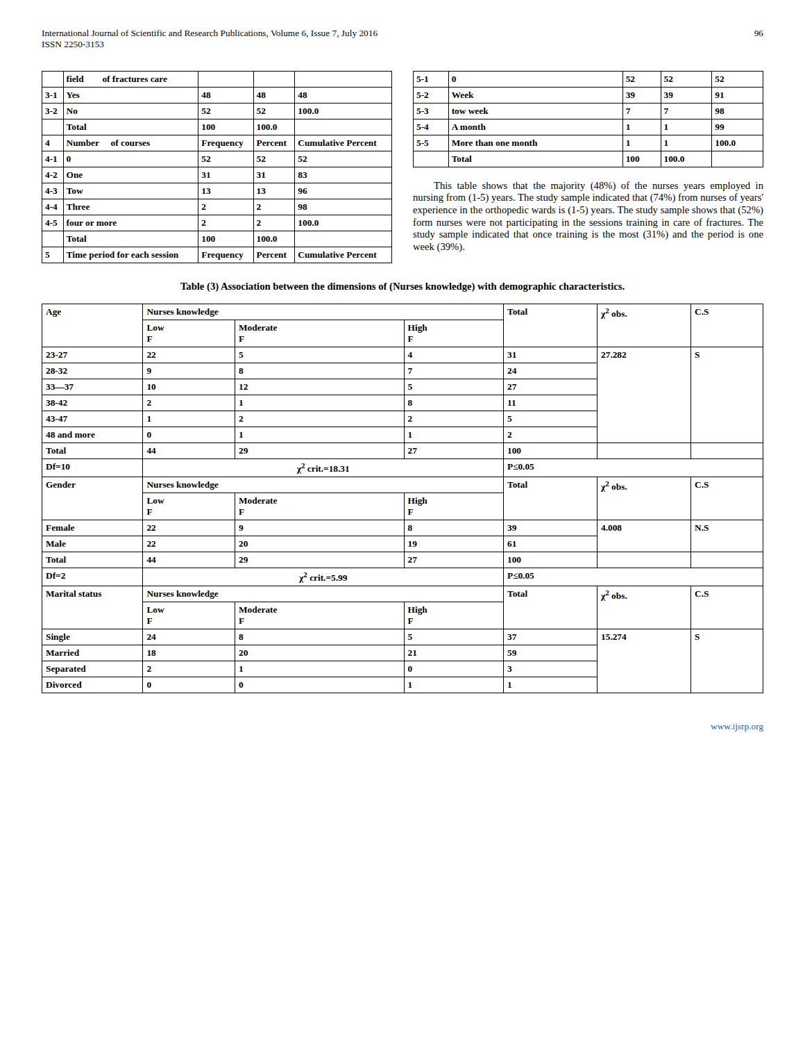International Journal of Scientific and Research Publications, Volume 6, Issue 7, July 2016
ISSN 2250-3153
96
| | field of fractures care | | | |
| 3-1 | Yes | 48 | 48 | 48 |
| 3-2 | No | 52 | 52 | 100.0 |
| | Total | 100 | 100.0 | |
| 4 | Number of courses | Frequency | Percent | Cumulative Percent |
| 4-1 | 0 | 52 | 52 | 52 |
| 4-2 | One | 31 | 31 | 83 |
| 4-3 | Tow | 13 | 13 | 96 |
| 4-4 | Three | 2 | 2 | 98 |
| 4-5 | four or more | 2 | 2 | 100.0 |
| | Total | 100 | 100.0 | |
| 5 | Time period for each session | Frequency | Percent | Cumulative Percent |
| 5-1 | 0 | 52 | 52 | 52 |
| 5-2 | Week | 39 | 39 | 91 |
| 5-3 | tow week | 7 | 7 | 98 |
| 5-4 | A month | 1 | 1 | 99 |
| 5-5 | More than one month | 1 | 1 | 100.0 |
| | Total | 100 | 100.0 | |
This table shows that the majority (48%) of the nurses years employed in nursing from (1-5) years. The study sample indicated that (74%) from nurses of years' experience in the orthopedic wards is (1-5) years. The study sample shows that (52%) form nurses were not participating in the sessions training in care of fractures. The study sample indicated that once training is the most (31%) and the period is one week (39%).
Table (3) Association between the dimensions of (Nurses knowledge) with demographic characteristics.
| Age | Nurses knowledge | Total | χ 2 obs. | C.S |
| Low F | Moderate F | High F |
| 23-27 | 22 | 5 | 4 | 31 | 27.282 | S |
| 28-32 | 9 | 8 | 7 | 24 |
| 33—37 | 10 | 12 | 5 | 27 |
| 38-42 | 2 | 1 | 8 | 11 |
| 43-47 | 1 | 2 | 2 | 5 |
| 48 and more | 0 | 1 | 1 | 2 |
| Total | 44 | 29 | 27 | 100 | | |
| Df=10 | χ 2 crit.=18.31 | P≤0.05 |
| Gender | Nurses knowledge | Total | χ 2 obs. | C.S |
| Low F | Moderate F | High F |
| Female | 22 | 9 | 8 | 39 | 4.008 | N.S |
| Male | 22 | 20 | 19 | 61 |
| Total | 44 | 29 | 27 | 100 | | |
| Df=2 | χ 2 crit.=5.99 | P≤0.05 |
| Marital status | Nurses knowledge | Total | χ 2 obs. | C.S |
| Low F | Moderate F | High F |
| Single | 24 | 8 | 5 | 37 | 15.274 | S |
| Married | 18 | 20 | 21 | 59 |
| Separated | 2 | 1 | 0 | 3 |
| Divorced | 0 | 0 | 1 | 1 |
www.ijsrp.org